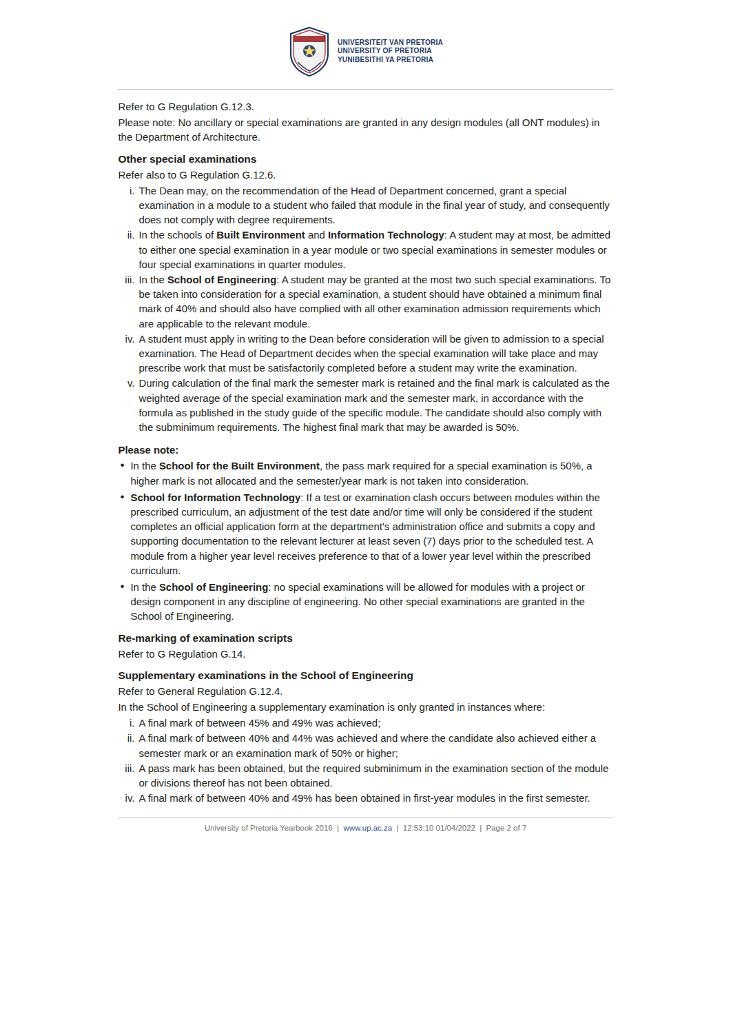Universiteit van Pretoria University of Pretoria Yunibesithi ya Pretoria
Refer to G Regulation G.12.3.
Please note: No ancillary or special examinations are granted in any design modules (all ONT modules) in the Department of Architecture.
Other special examinations
Refer also to G Regulation G.12.6.
The Dean may, on the recommendation of the Head of Department concerned, grant a special examination in a module to a student who failed that module in the final year of study, and consequently does not comply with degree requirements.
In the schools of Built Environment and Information Technology: A student may at most, be admitted to either one special examination in a year module or two special examinations in semester modules or four special examinations in quarter modules.
In the School of Engineering: A student may be granted at the most two such special examinations. To be taken into consideration for a special examination, a student should have obtained a minimum final mark of 40% and should also have complied with all other examination admission requirements which are applicable to the relevant module.
A student must apply in writing to the Dean before consideration will be given to admission to a special examination. The Head of Department decides when the special examination will take place and may prescribe work that must be satisfactorily completed before a student may write the examination.
During calculation of the final mark the semester mark is retained and the final mark is calculated as the weighted average of the special examination mark and the semester mark, in accordance with the formula as published in the study guide of the specific module. The candidate should also comply with the subminimum requirements. The highest final mark that may be awarded is 50%.
Please note:
In the School for the Built Environment, the pass mark required for a special examination is 50%, a higher mark is not allocated and the semester/year mark is not taken into consideration.
School for Information Technology: If a test or examination clash occurs between modules within the prescribed curriculum, an adjustment of the test date and/or time will only be considered if the student completes an official application form at the department's administration office and submits a copy and supporting documentation to the relevant lecturer at least seven (7) days prior to the scheduled test. A module from a higher year level receives preference to that of a lower year level within the prescribed curriculum.
In the School of Engineering: no special examinations will be allowed for modules with a project or design component in any discipline of engineering. No other special examinations are granted in the School of Engineering.
Re-marking of examination scripts
Refer to G Regulation G.14.
Supplementary examinations in the School of Engineering
Refer to General Regulation G.12.4.
In the School of Engineering a supplementary examination is only granted in instances where:
A final mark of between 45% and 49% was achieved;
A final mark of between 40% and 44% was achieved and where the candidate also achieved either a semester mark or an examination mark of 50% or higher;
A pass mark has been obtained, but the required subminimum in the examination section of the module or divisions thereof has not been obtained.
A final mark of between 40% and 49% has been obtained in first-year modules in the first semester.
University of Pretoria Yearbook 2016 | www.up.ac.za | 12:53:10 01/04/2022 | Page 2 of 7